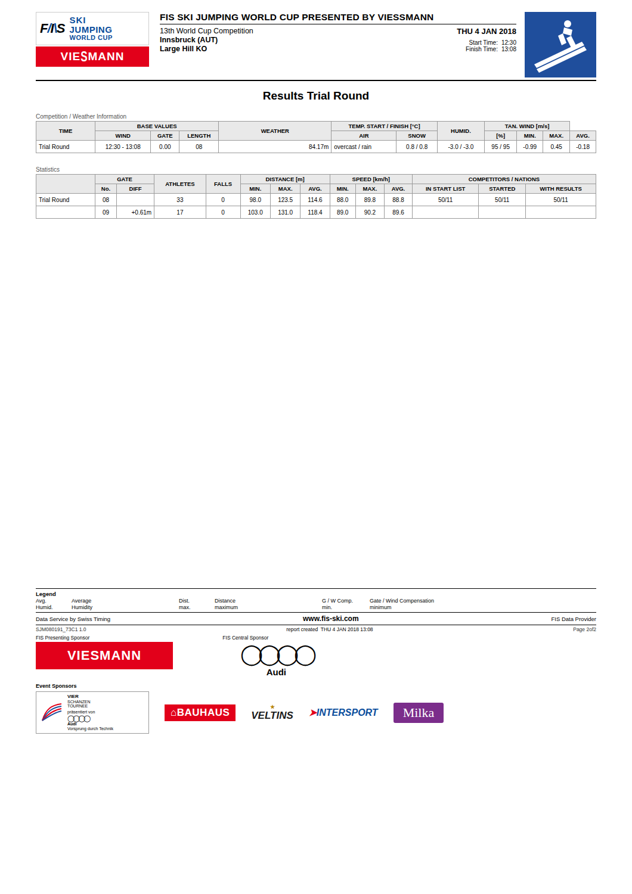F/I\S
SKI
JUMPING
WORLD CUP
VIESMANN
FIS SKI JUMPING WORLD CUP PRESENTED BY VIESSMANN
13th World Cup Competition
Innsbruck (AUT)
Large Hill KO
THU 4 JAN 2018
Start Time:
Finish Time:
12:30
13:08
Results Trial Round
Competition / Weather Information
| TIME | BASE VALUES | WEATHER | TEMP. START / FINISH [°C] | HUMID. | TAN. WIND [m/s] |
| --- | --- | --- | --- | --- | --- |
| WIND | GATE | LENGTH | AIR | SNOW | [%] | MIN. | MAX. | AVG. |
| Trial Round | 12:30 - 13:08 | 0.00 | 08 | 84.17m | overcast / rain | 0.8 / 0.8 | -3.0 / -3.0 | 95 / 95 | -0.99 | 0.45 | -0.18 |
Statistics
| | GATE | ATHLETES | FALLS | DISTANCE [m] | SPEED [km/h] | COMPETITORS / NATIONS |
| --- | --- | --- | --- | --- | --- | --- |
| No. | DIFF | MIN. | MAX. | AVG. | MIN. | MAX. | AVG. | IN START LIST | STARTED | WITH RESULTS |
| Trial Round | 08 | | 33 | 0 | 98.0 | 123.5 | 114.6 | 88.0 | 89.8 | 88.8 | 50/11 | 50/11 | 50/11 |
| | 09 | +0.61m | 17 | 0 | 103.0 | 131.0 | 118.4 | 89.0 | 90.2 | 89.6 | | | |
Legend
Avg.
Average
Dist.
Distance
G / W Comp.
Gate / Wind Compensation
Humid.
Humidity
max.
maximum
min.
minimum
Data Service by Swiss Timing
www.fis-ski.com
FIS Data Provider
SJM080191_73C1 1.0
report created THU 4 JAN 2018 13:08
Page 2of2
FIS Presenting Sponsor
VIESMANN
FIS Central Sponsor
◯◯◯◯
Audi
Event Sponsors
VIER
SCHANZEN
TOURNEE
präsentiert von
◯◯◯◯
Audi
Vorsprung durch Technik
⌂BAUHAUS
★ VELTINS
➤INTERSPORT
Milka